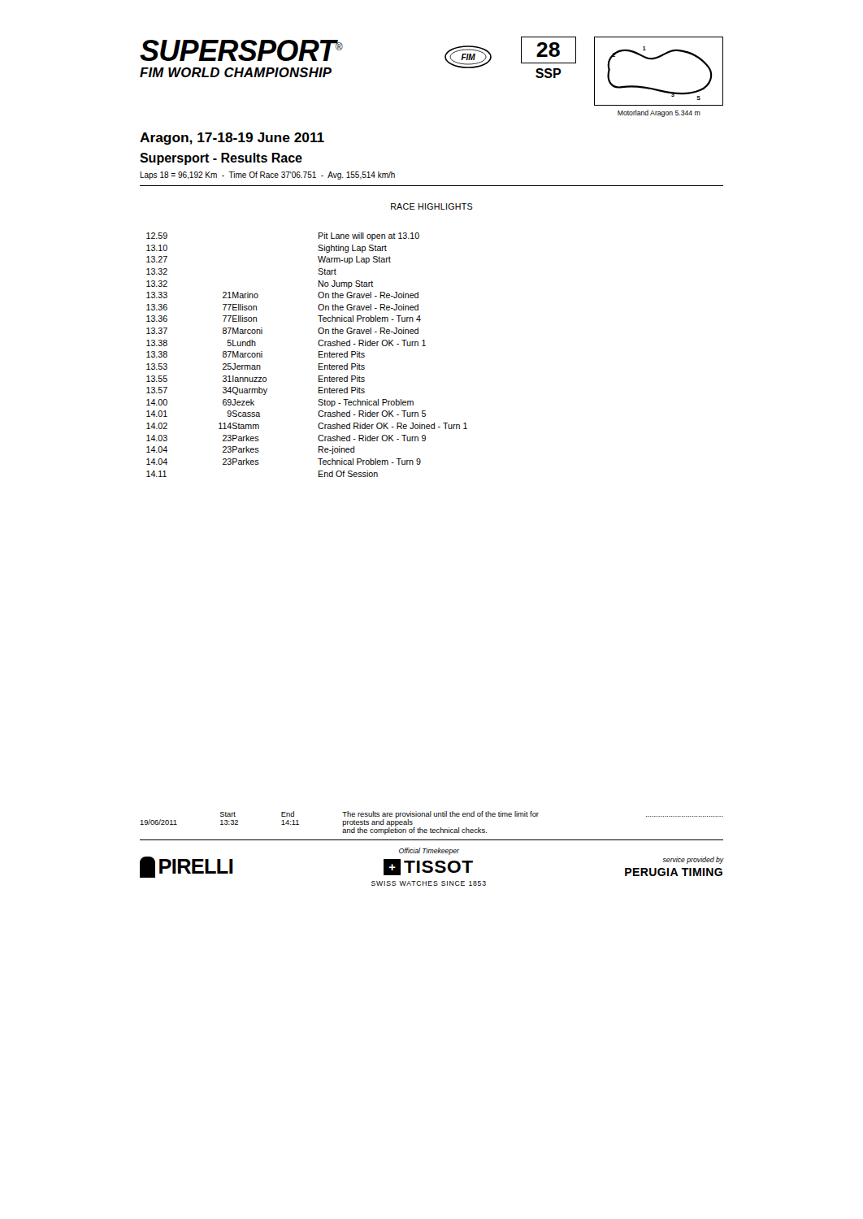SUPERSPORT®
FIM WORLD CHAMPIONSHIP
FIM
28
SSP
2 1 3 S
Motorland Aragon 5.344 m
Aragon, 17-18-19 June 2011
Supersport - Results Race
Laps 18 = 96,192 Km - Time Of Race 37'06.751 - Avg. 155,514 km/h
2 / 2
RACE HIGHLIGHTS
| 12.59 | | | Pit Lane will open at 13.10 |
| 13.10 | | | Sighting Lap Start |
| 13.27 | | | Warm-up Lap Start |
| 13.32 | | | Start |
| 13.32 | | | No Jump Start |
| 13.33 | 21 | Marino | On the Gravel - Re-Joined |
| 13.36 | 77 | Ellison | On the Gravel - Re-Joined |
| 13.36 | 77 | Ellison | Technical Problem - Turn 4 |
| 13.37 | 87 | Marconi | On the Gravel - Re-Joined |
| 13.38 | 5 | Lundh | Crashed - Rider OK - Turn 1 |
| 13.38 | 87 | Marconi | Entered Pits |
| 13.53 | 25 | Jerman | Entered Pits |
| 13.55 | 31 | Iannuzzo | Entered Pits |
| 13.57 | 34 | Quarmby | Entered Pits |
| 14.00 | 69 | Jezek | Stop - Technical Problem |
| 14.01 | 9 | Scassa | Crashed - Rider OK - Turn 5 |
| 14.02 | 114 | Stamm | Crashed Rider OK - Re Joined - Turn 1 |
| 14.03 | 23 | Parkes | Crashed - Rider OK - Turn 9 |
| 14.04 | 23 | Parkes | Re-joined |
| 14.04 | 23 | Parkes | Technical Problem - Turn 9 |
| 14.11 | | | End Of Session |
19/06/2011
Start
13:32
End
14:11
The results are provisional until the end of the time limit for protests and appeals
and the completion of the technical checks.
.....................................
PIRELLI
Official Timekeeper
+TISSOT
SWISS WATCHES SINCE 1853
service provided by
PERUGIA TIMING